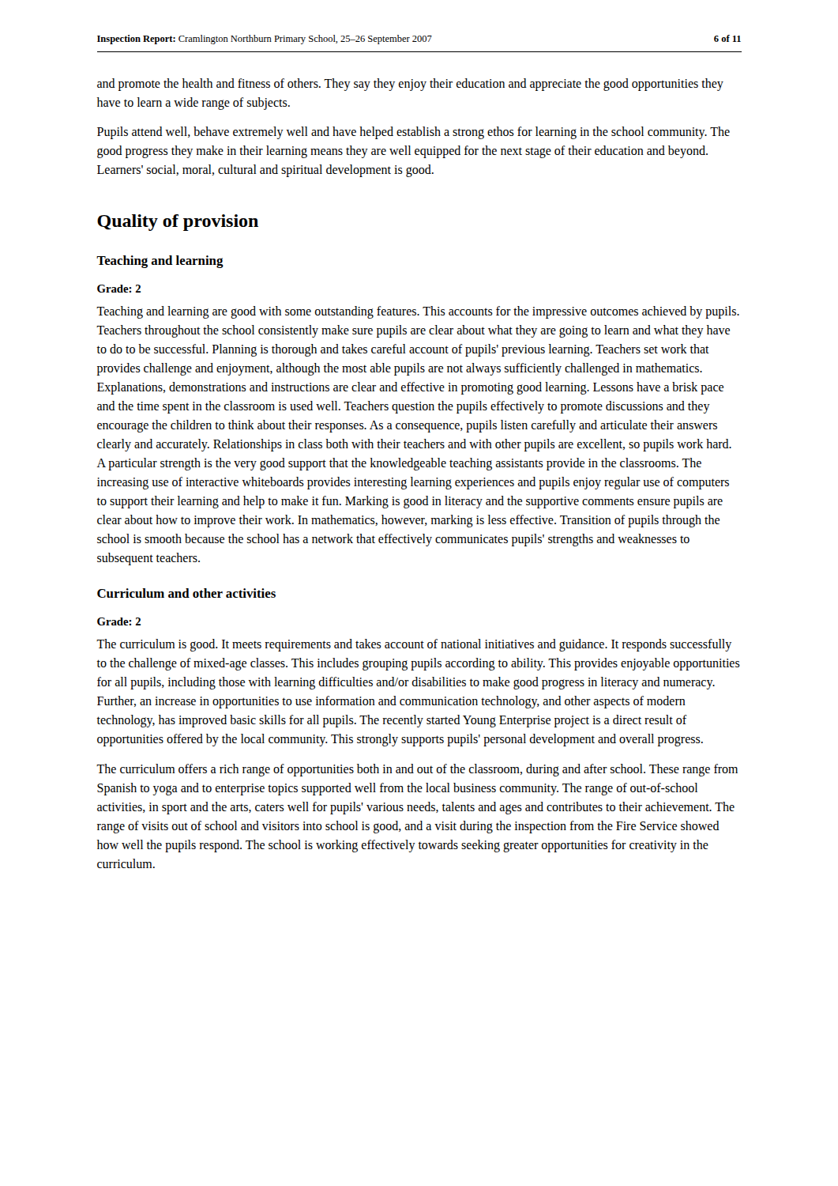Inspection Report: Cramlington Northburn Primary School, 25–26 September 2007 6 of 11
and promote the health and fitness of others. They say they enjoy their education and appreciate the good opportunities they have to learn a wide range of subjects.
Pupils attend well, behave extremely well and have helped establish a strong ethos for learning in the school community. The good progress they make in their learning means they are well equipped for the next stage of their education and beyond. Learners' social, moral, cultural and spiritual development is good.
Quality of provision
Teaching and learning
Grade: 2
Teaching and learning are good with some outstanding features. This accounts for the impressive outcomes achieved by pupils. Teachers throughout the school consistently make sure pupils are clear about what they are going to learn and what they have to do to be successful. Planning is thorough and takes careful account of pupils' previous learning. Teachers set work that provides challenge and enjoyment, although the most able pupils are not always sufficiently challenged in mathematics. Explanations, demonstrations and instructions are clear and effective in promoting good learning. Lessons have a brisk pace and the time spent in the classroom is used well. Teachers question the pupils effectively to promote discussions and they encourage the children to think about their responses. As a consequence, pupils listen carefully and articulate their answers clearly and accurately. Relationships in class both with their teachers and with other pupils are excellent, so pupils work hard. A particular strength is the very good support that the knowledgeable teaching assistants provide in the classrooms. The increasing use of interactive whiteboards provides interesting learning experiences and pupils enjoy regular use of computers to support their learning and help to make it fun. Marking is good in literacy and the supportive comments ensure pupils are clear about how to improve their work. In mathematics, however, marking is less effective. Transition of pupils through the school is smooth because the school has a network that effectively communicates pupils' strengths and weaknesses to subsequent teachers.
Curriculum and other activities
Grade: 2
The curriculum is good. It meets requirements and takes account of national initiatives and guidance. It responds successfully to the challenge of mixed-age classes. This includes grouping pupils according to ability. This provides enjoyable opportunities for all pupils, including those with learning difficulties and/or disabilities to make good progress in literacy and numeracy. Further, an increase in opportunities to use information and communication technology, and other aspects of modern technology, has improved basic skills for all pupils. The recently started Young Enterprise project is a direct result of opportunities offered by the local community. This strongly supports pupils' personal development and overall progress.
The curriculum offers a rich range of opportunities both in and out of the classroom, during and after school. These range from Spanish to yoga and to enterprise topics supported well from the local business community. The range of out-of-school activities, in sport and the arts, caters well for pupils' various needs, talents and ages and contributes to their achievement. The range of visits out of school and visitors into school is good, and a visit during the inspection from the Fire Service showed how well the pupils respond. The school is working effectively towards seeking greater opportunities for creativity in the curriculum.